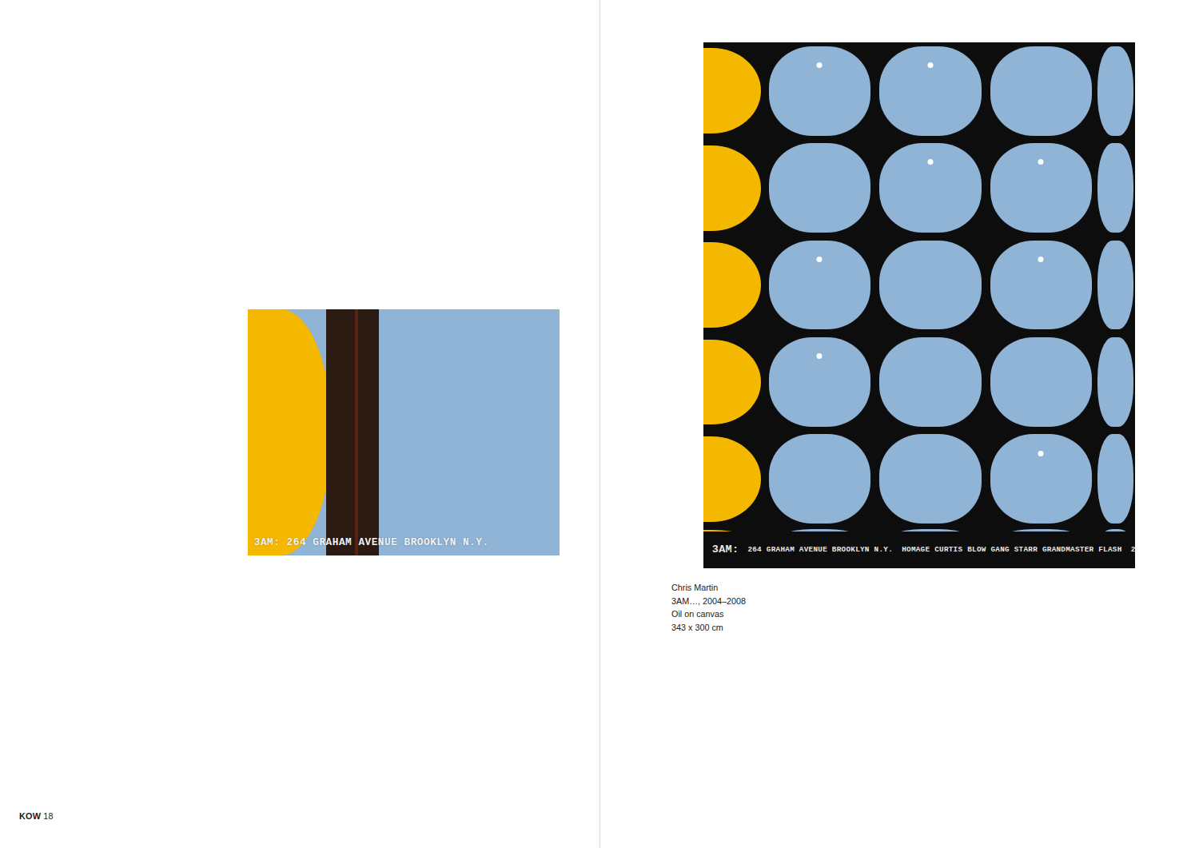3AM: 264 GRAHAM AVENUE BROOKLYN N.Y.
KOW 18
3AM: 264 GRAHAM AVENUE BROOKLYN N.Y. HOMAGE CURTIS BLOW GANG STARR GRANDMASTER FLASH 2004-08 CM
Chris Martin
3AM…, 2004–2008
Oil on canvas
343 x 300 cm